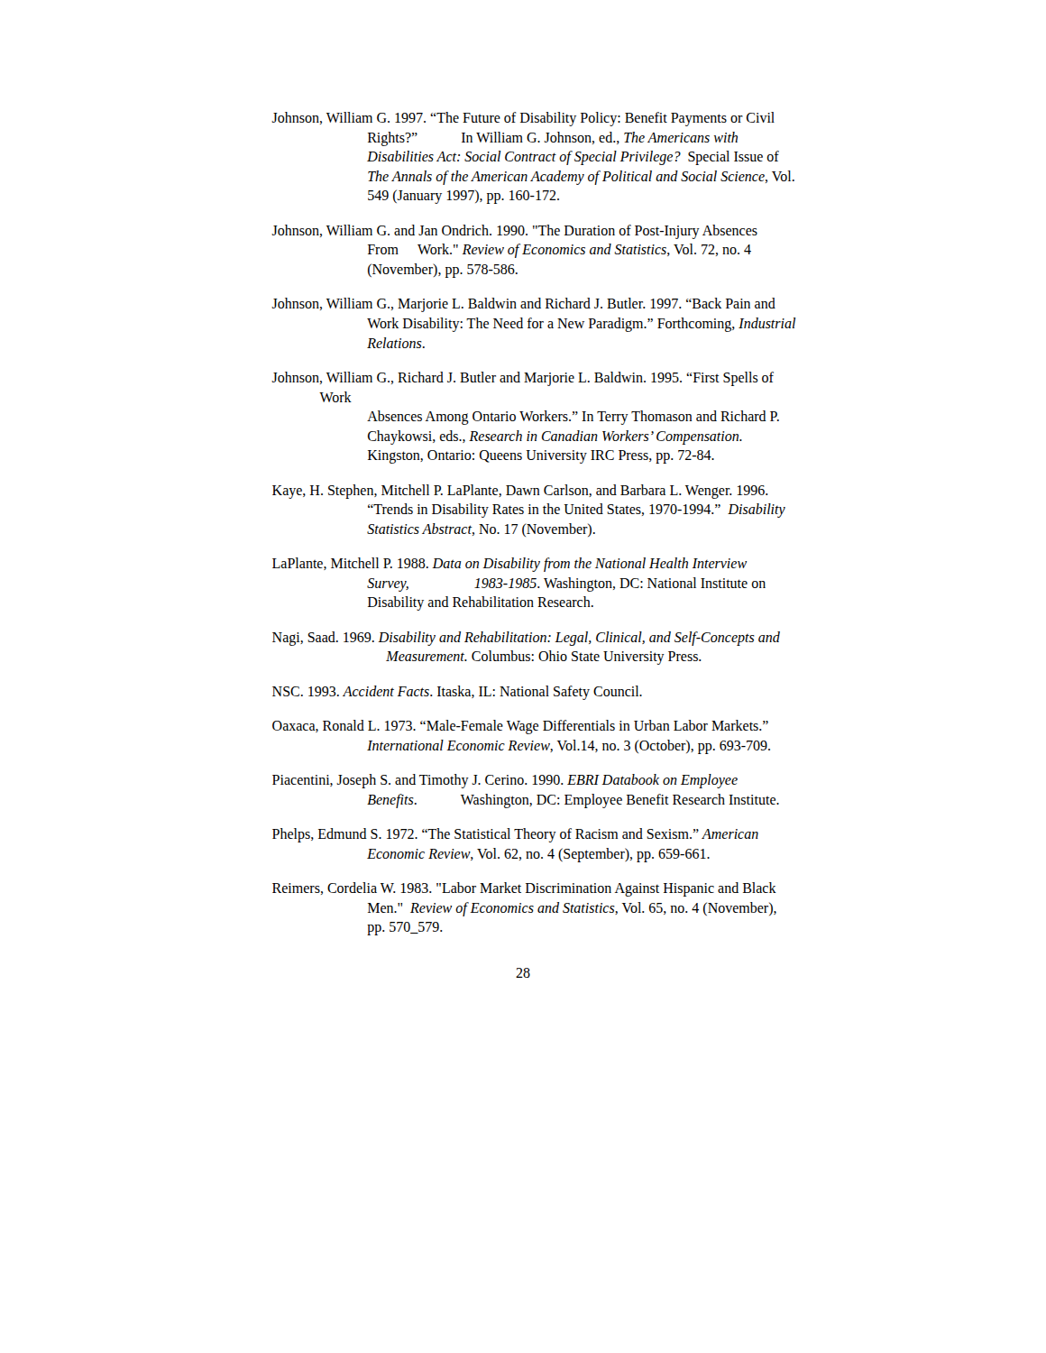Johnson, William G. 1997. “The Future of Disability Policy: Benefit Payments or CivilRights?” In William G. Johnson, ed., The Americans with Disabilities Act: Social Contract of Special Privilege? Special Issue of The Annals of the American Academy of Political and Social Science, Vol. 549 (January 1997), pp. 160-172.
Johnson, William G. and Jan Ondrich. 1990. "The Duration of Post-Injury AbsencesFrom Work." Review of Economics and Statistics, Vol. 72, no. 4 (November), pp. 578-586.
Johnson, William G., Marjorie L. Baldwin and Richard J. Butler. 1997. “Back Pain andWork Disability: The Need for a New Paradigm.” Forthcoming, Industrial Relations.
Johnson, William G., Richard J. Butler and Marjorie L. Baldwin. 1995. “First Spells of WorkAbsences Among Ontario Workers.” In Terry Thomason and Richard P. Chaykowsi, eds., Research in Canadian Workers’ Compensation. Kingston, Ontario: Queens University IRC Press, pp. 72-84.
Kaye, H. Stephen, Mitchell P. LaPlante, Dawn Carlson, and Barbara L. Wenger. 1996.“Trends in Disability Rates in the United States, 1970-1994.” Disability Statistics Abstract, No. 17 (November).
LaPlante, Mitchell P. 1988. Data on Disability from the National Health Interview Survey, 1983-1985. Washington, DC: National Institute on Disability and Rehabilitation Research.
Nagi, Saad. 1969. Disability and Rehabilitation: Legal, Clinical, and Self-Concepts and Measurement. Columbus: Ohio State University Press.
NSC. 1993. Accident Facts. Itaska, IL: National Safety Council.
Oaxaca, Ronald L. 1973. “Male-Female Wage Differentials in Urban Labor Markets.”International Economic Review, Vol.14, no. 3 (October), pp. 693-709.
Piacentini, Joseph S. and Timothy J. Cerino. 1990. EBRI Databook on Employee Benefits. Washington, DC: Employee Benefit Research Institute.
Phelps, Edmund S. 1972. “The Statistical Theory of Racism and Sexism.” American Economic Review, Vol. 62, no. 4 (September), pp. 659-661.
Reimers, Cordelia W. 1983. "Labor Market Discrimination Against Hispanic and BlackMen." Review of Economics and Statistics, Vol. 65, no. 4 (November), pp. 570_579.
28